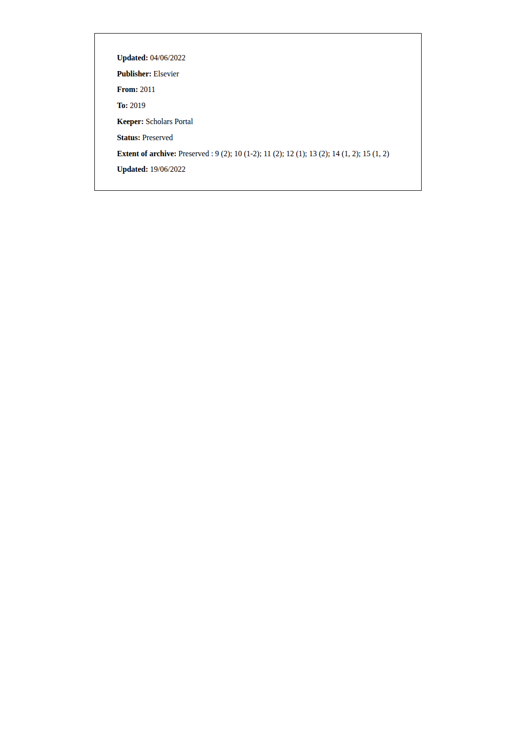Updated: 04/06/2022
Publisher: Elsevier
From: 2011
To: 2019
Keeper: Scholars Portal
Status: Preserved
Extent of archive: Preserved : 9 (2); 10 (1-2); 11 (2); 12 (1); 13 (2); 14 (1, 2); 15 (1, 2)
Updated: 19/06/2022